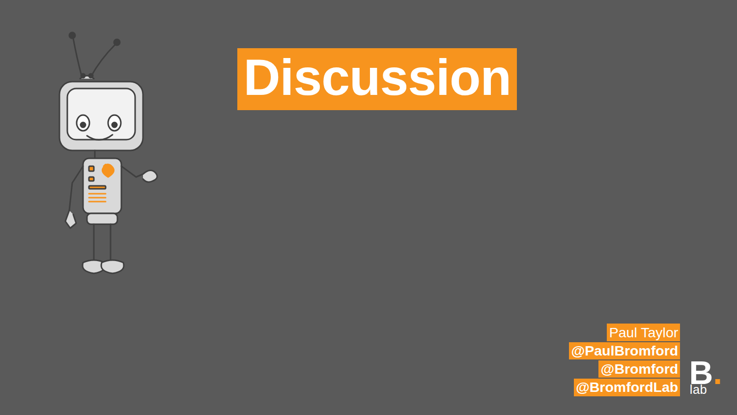Discussion
Paul Taylor
@PaulBromford
@Bromford
@BromfordLab
B. lab